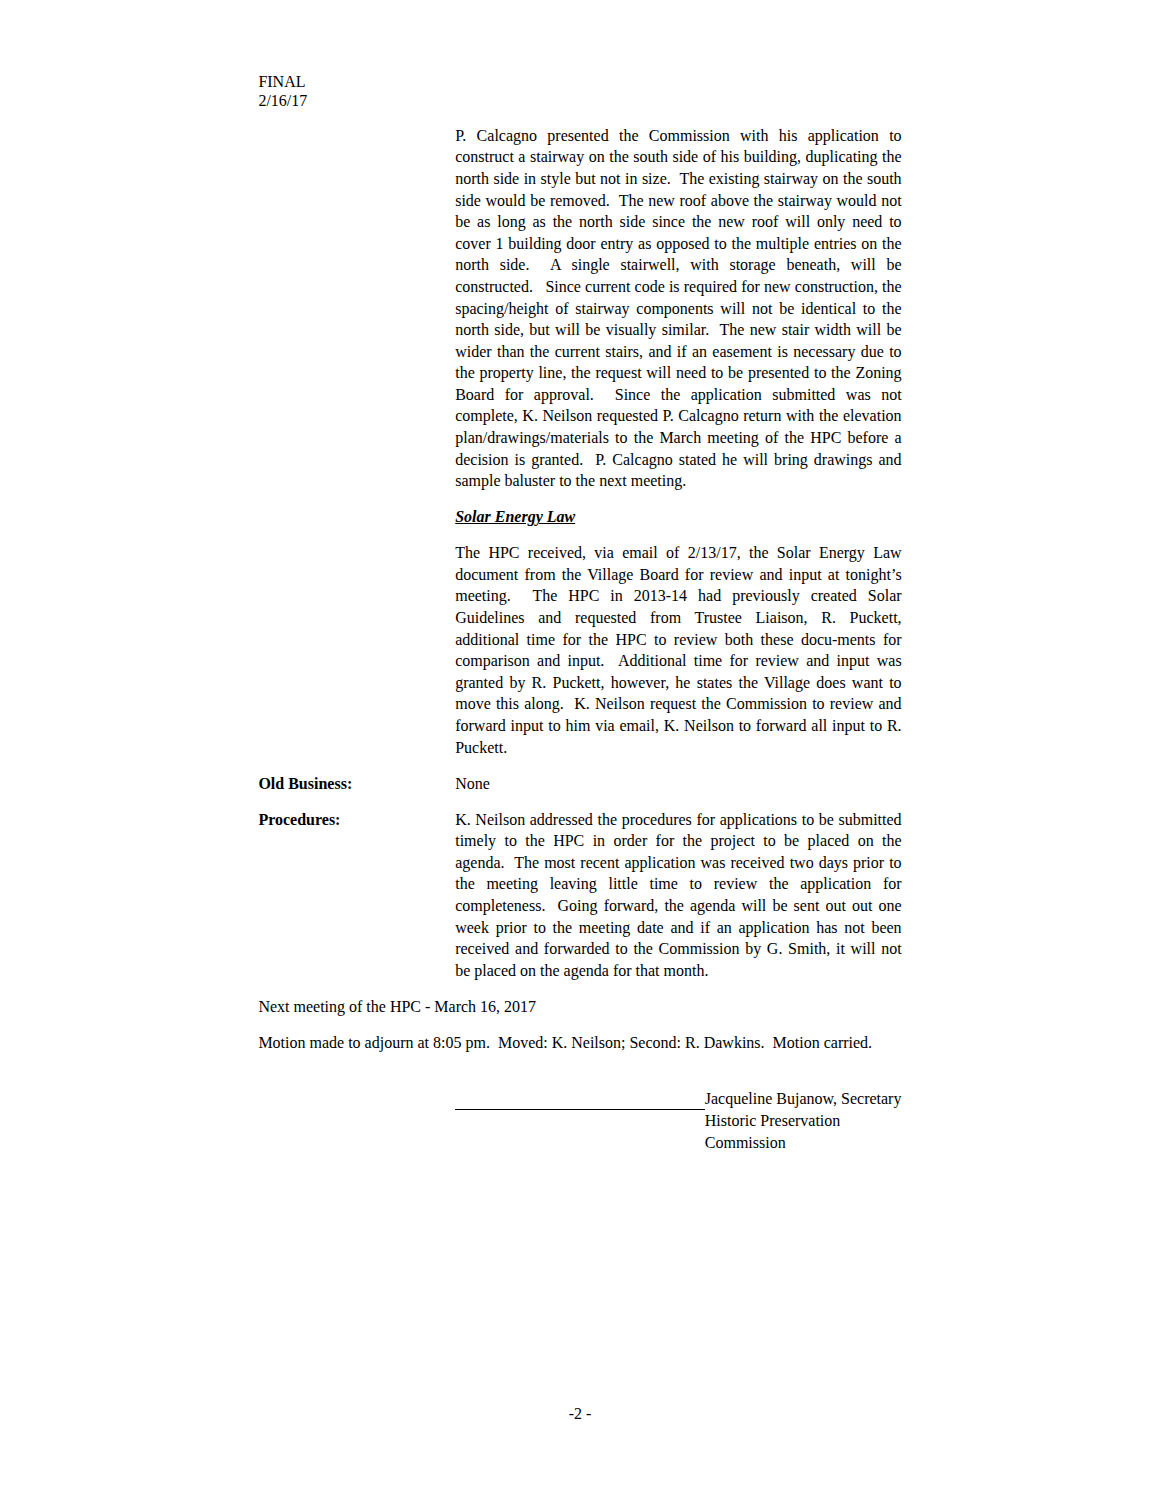FINAL
2/16/17
P. Calcagno presented the Commission with his application to construct a stairway on the south side of his building, duplicating the north side in style but not in size. The existing stairway on the south side would be removed. The new roof above the stairway would not be as long as the north side since the new roof will only need to cover 1 building door entry as opposed to the multiple entries on the north side. A single stairwell, with storage beneath, will be constructed. Since current code is required for new construction, the spacing/height of stairway components will not be identical to the north side, but will be visually similar. The new stair width will be wider than the current stairs, and if an easement is necessary due to the property line, the request will need to be presented to the Zoning Board for approval. Since the application submitted was not complete, K. Neilson requested P. Calcagno return with the elevation plan/drawings/materials to the March meeting of the HPC before a decision is granted. P. Calcagno stated he will bring drawings and sample baluster to the next meeting.
Solar Energy Law
The HPC received, via email of 2/13/17, the Solar Energy Law document from the Village Board for review and input at tonight’s meeting. The HPC in 2013-14 had previously created Solar Guidelines and requested from Trustee Liaison, R. Puckett, additional time for the HPC to review both these docu-ments for comparison and input. Additional time for review and input was granted by R. Puckett, however, he states the Village does want to move this along. K. Neilson request the Commission to review and forward input to him via email, K. Neilson to forward all input to R. Puckett.
Old Business:
None
Procedures:
K. Neilson addressed the procedures for applications to be submitted timely to the HPC in order for the project to be placed on the agenda. The most recent application was received two days prior to the meeting leaving little time to review the application for completeness. Going forward, the agenda will be sent out out one week prior to the meeting date and if an application has not been received and forwarded to the Commission by G. Smith, it will not be placed on the agenda for that month.
Next meeting of the HPC - March 16, 2017
Motion made to adjourn at 8:05 pm. Moved: K. Neilson; Second: R. Dawkins. Motion carried.
Jacqueline Bujanow, Secretary
Historic Preservation Commission
-2 -